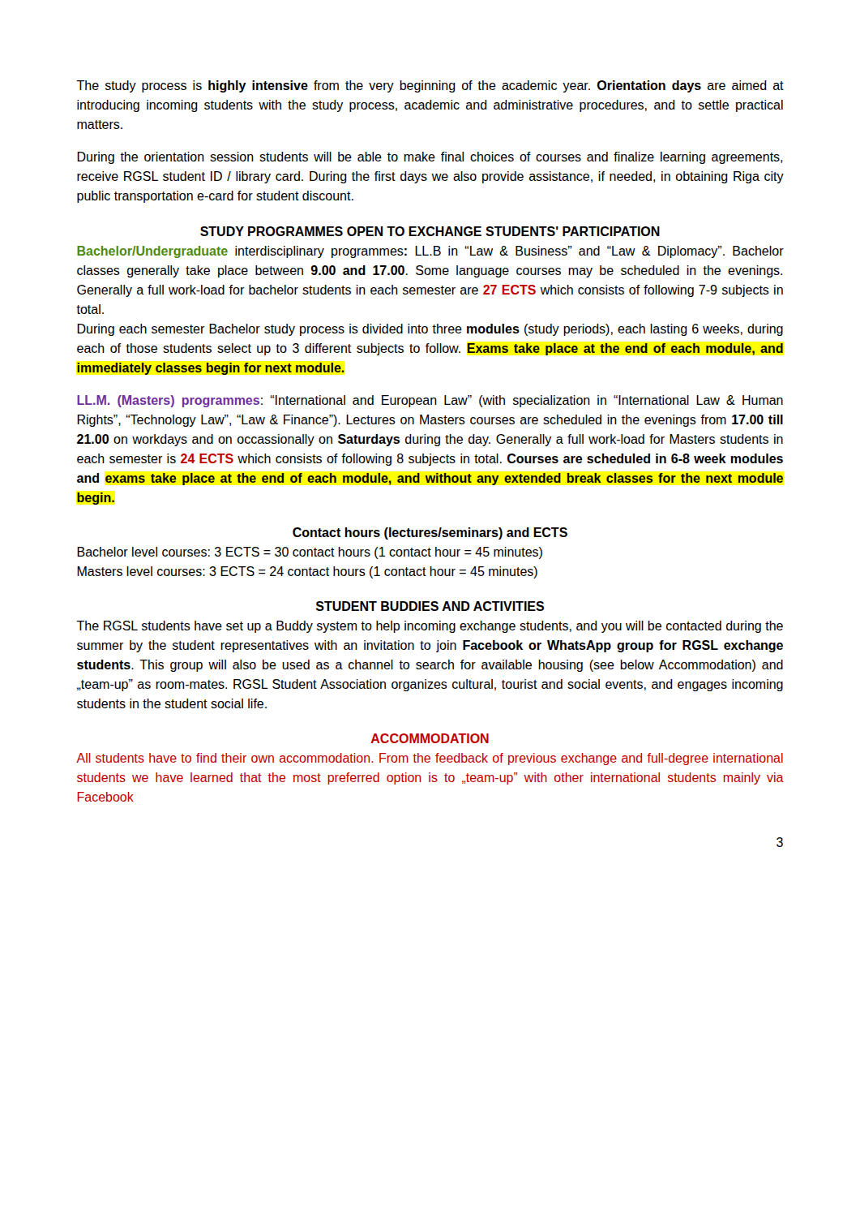The study process is highly intensive from the very beginning of the academic year. Orientation days are aimed at introducing incoming students with the study process, academic and administrative procedures, and to settle practical matters.
During the orientation session students will be able to make final choices of courses and finalize learning agreements, receive RGSL student ID / library card. During the first days we also provide assistance, if needed, in obtaining Riga city public transportation e-card for student discount.
STUDY PROGRAMMES OPEN TO EXCHANGE STUDENTS' PARTICIPATION
Bachelor/Undergraduate interdisciplinary programmes: LL.B in “Law & Business” and “Law & Diplomacy”. Bachelor classes generally take place between 9.00 and 17.00. Some language courses may be scheduled in the evenings. Generally a full work-load for bachelor students in each semester are 27 ECTS which consists of following 7-9 subjects in total.
During each semester Bachelor study process is divided into three modules (study periods), each lasting 6 weeks, during each of those students select up to 3 different subjects to follow. Exams take place at the end of each module, and immediately classes begin for next module.
LL.M. (Masters) programmes: “International and European Law” (with specialization in “International Law & Human Rights”, “Technology Law”, “Law & Finance”). Lectures on Masters courses are scheduled in the evenings from 17.00 till 21.00 on workdays and on occassionally on Saturdays during the day. Generally a full work-load for Masters students in each semester is 24 ECTS which consists of following 8 subjects in total. Courses are scheduled in 6-8 week modules and exams take place at the end of each module, and without any extended break classes for the next module begin.
Contact hours (lectures/seminars) and ECTS
Bachelor level courses: 3 ECTS = 30 contact hours (1 contact hour = 45 minutes)
Masters level courses: 3 ECTS = 24 contact hours (1 contact hour = 45 minutes)
STUDENT BUDDIES AND ACTIVITIES
The RGSL students have set up a Buddy system to help incoming exchange students, and you will be contacted during the summer by the student representatives with an invitation to join Facebook or WhatsApp group for RGSL exchange students. This group will also be used as a channel to search for available housing (see below Accommodation) and „team-up” as room-mates. RGSL Student Association organizes cultural, tourist and social events, and engages incoming students in the student social life.
ACCOMMODATION
All students have to find their own accommodation. From the feedback of previous exchange and full-degree international students we have learned that the most preferred option is to „team-up” with other international students mainly via Facebook
3